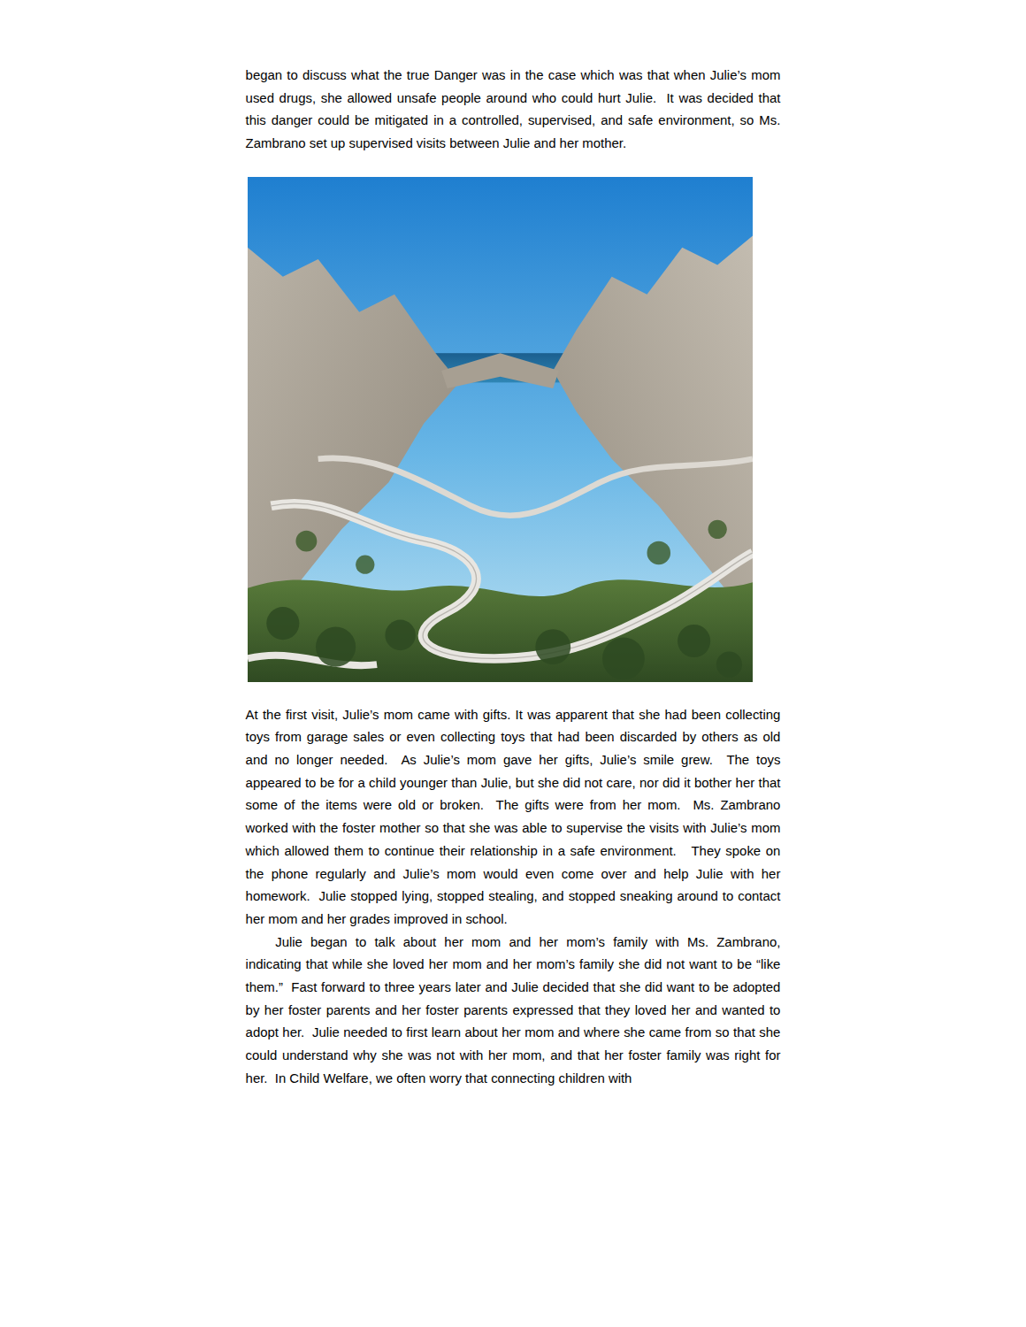began to discuss what the true Danger was in the case which was that when Julie’s mom used drugs, she allowed unsafe people around who could hurt Julie. It was decided that this danger could be mitigated in a controlled, supervised, and safe environment, so Ms. Zambrano set up supervised visits between Julie and her mother.
At the first visit, Julie’s mom came with gifts. It was apparent that she had been collecting toys from garage sales or even collecting toys that had been discarded by others as old and no longer needed. As Julie’s mom gave her gifts, Julie’s smile grew. The toys appeared to be for a child younger than Julie, but she did not care, nor did it bother her that some of the items were old or broken. The gifts were from her mom. Ms. Zambrano worked with the foster mother so that she was able to supervise the visits with Julie’s mom which allowed them to continue their relationship in a safe environment. They spoke on the phone regularly and Julie’s mom would even come over and help Julie with her homework. Julie stopped lying, stopped stealing, and stopped sneaking around to contact her mom and her grades improved in school.
Julie began to talk about her mom and her mom’s family with Ms. Zambrano, indicating that while she loved her mom and her mom’s family she did not want to be “like them.” Fast forward to three years later and Julie decided that she did want to be adopted by her foster parents and her foster parents expressed that they loved her and wanted to adopt her. Julie needed to first learn about her mom and where she came from so that she could understand why she was not with her mom, and that her foster family was right for her. In Child Welfare, we often worry that connecting children with